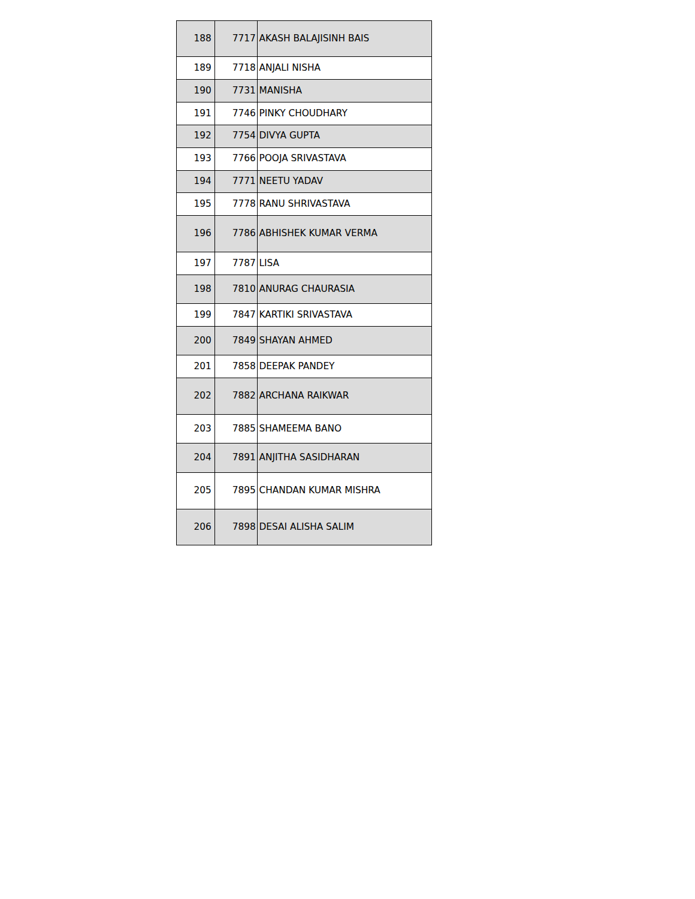| 188 | 7717 | AKASH BALAJISINH BAIS |
| 189 | 7718 | ANJALI NISHA |
| 190 | 7731 | MANISHA |
| 191 | 7746 | PINKY CHOUDHARY |
| 192 | 7754 | DIVYA GUPTA |
| 193 | 7766 | POOJA SRIVASTAVA |
| 194 | 7771 | NEETU YADAV |
| 195 | 7778 | RANU SHRIVASTAVA |
| 196 | 7786 | ABHISHEK KUMAR VERMA |
| 197 | 7787 | LISA |
| 198 | 7810 | ANURAG CHAURASIA |
| 199 | 7847 | KARTIKI SRIVASTAVA |
| 200 | 7849 | SHAYAN AHMED |
| 201 | 7858 | DEEPAK PANDEY |
| 202 | 7882 | ARCHANA RAIKWAR |
| 203 | 7885 | SHAMEEMA BANO |
| 204 | 7891 | ANJITHA SASIDHARAN |
| 205 | 7895 | CHANDAN KUMAR MISHRA |
| 206 | 7898 | DESAI ALISHA SALIM |